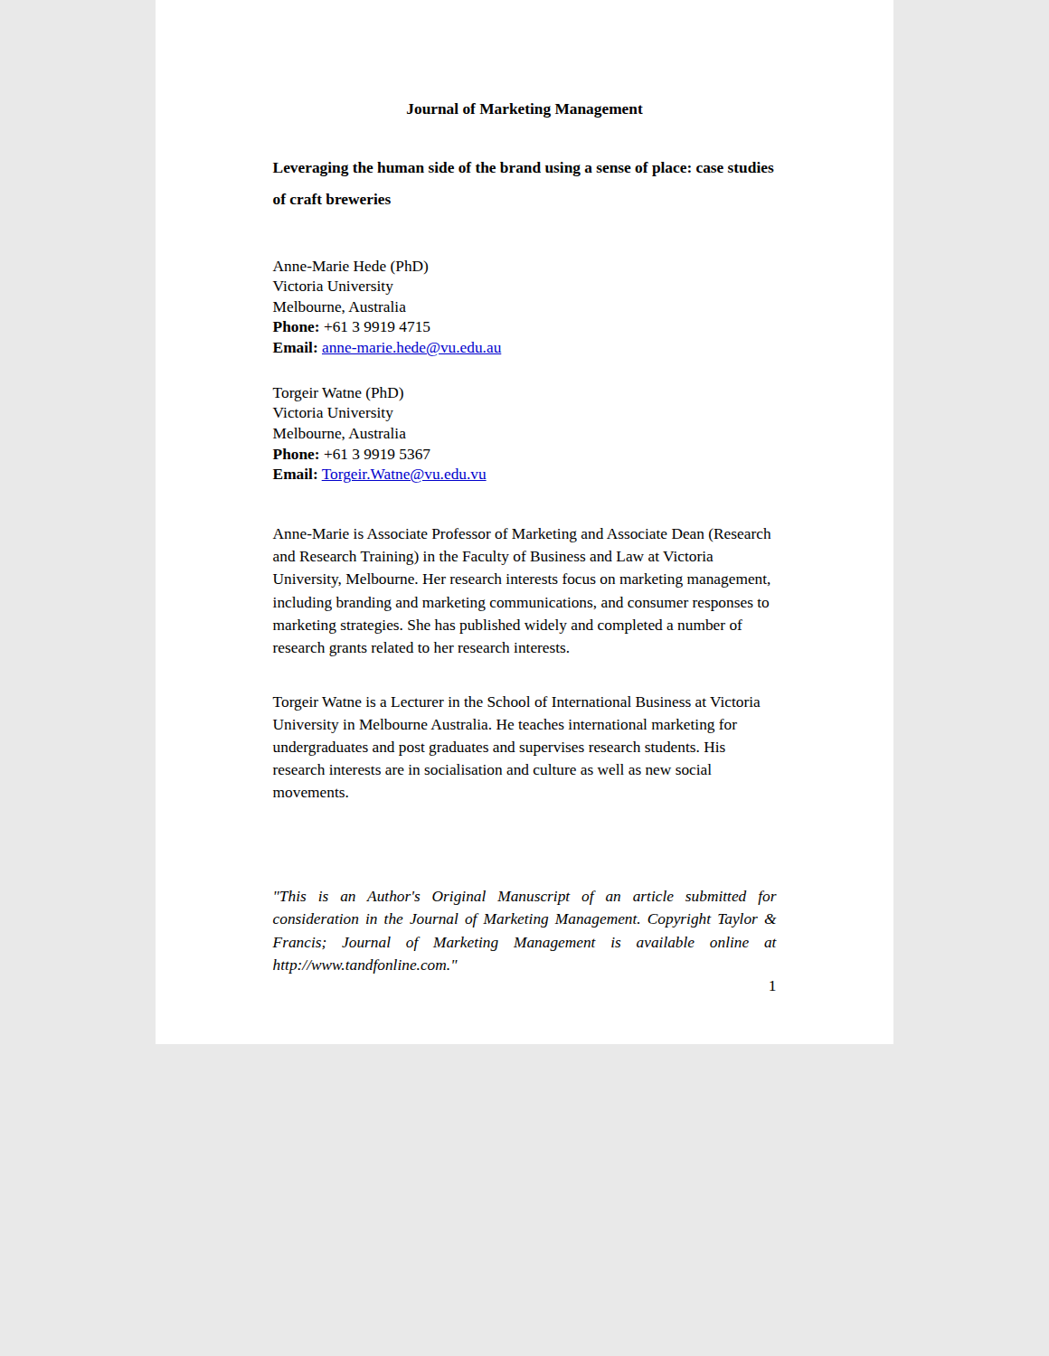Journal of Marketing Management
Leveraging the human side of the brand using a sense of place: case studies of craft breweries
Anne-Marie Hede (PhD)
Victoria University
Melbourne, Australia
Phone: +61 3 9919 4715
Email: anne-marie.hede@vu.edu.au
Torgeir Watne (PhD)
Victoria University
Melbourne, Australia
Phone: +61 3 9919 5367
Email: Torgeir.Watne@vu.edu.vu
Anne-Marie is Associate Professor of Marketing and Associate Dean (Research and Research Training) in the Faculty of Business and Law at Victoria University, Melbourne. Her research interests focus on marketing management, including branding and marketing communications, and consumer responses to marketing strategies. She has published widely and completed a number of research grants related to her research interests.
Torgeir Watne is a Lecturer in the School of International Business at Victoria University in Melbourne Australia. He teaches international marketing for undergraduates and post graduates and supervises research students. His research interests are in socialisation and culture as well as new social movements.
"This is an Author's Original Manuscript of an article submitted for consideration in the Journal of Marketing Management. Copyright Taylor & Francis; Journal of Marketing Management is available online at http://www.tandfonline.com."
1